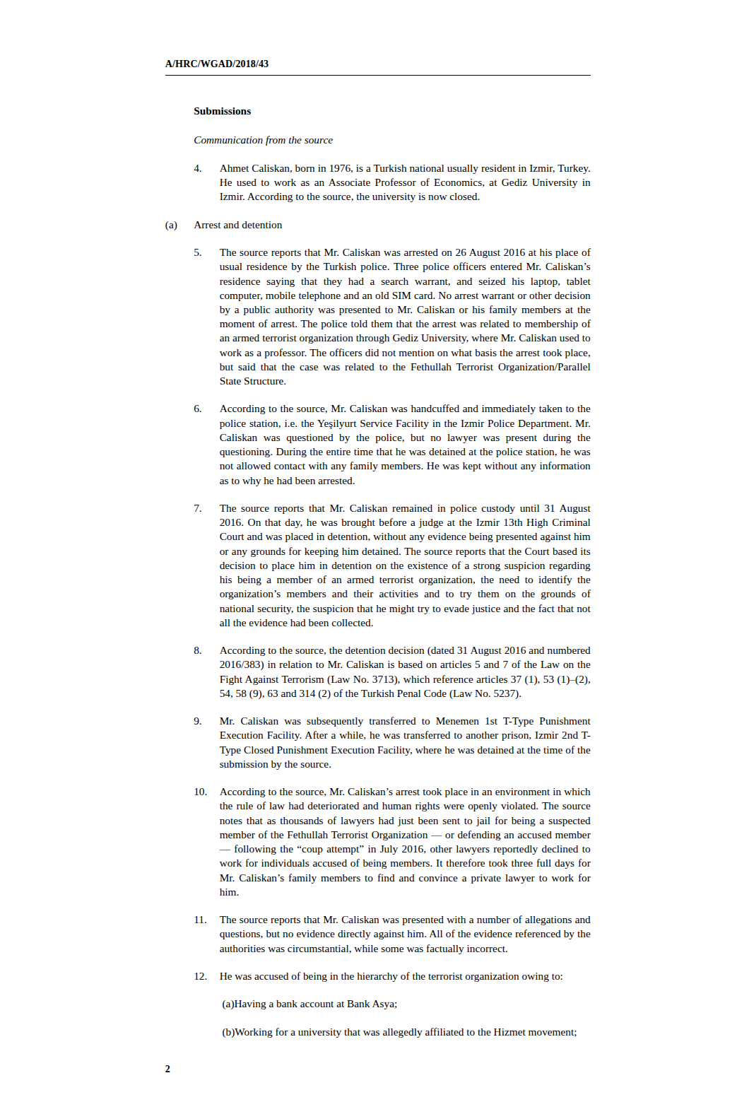A/HRC/WGAD/2018/43
Submissions
Communication from the source
4.
Ahmet Caliskan, born in 1976, is a Turkish national usually resident in Izmir, Turkey. He used to work as an Associate Professor of Economics, at Gediz University in Izmir. According to the source, the university is now closed.
(a)
Arrest and detention
5.
The source reports that Mr. Caliskan was arrested on 26 August 2016 at his place of usual residence by the Turkish police. Three police officers entered Mr. Caliskan’s residence saying that they had a search warrant, and seized his laptop, tablet computer, mobile telephone and an old SIM card. No arrest warrant or other decision by a public authority was presented to Mr. Caliskan or his family members at the moment of arrest. The police told them that the arrest was related to membership of an armed terrorist organization through Gediz University, where Mr. Caliskan used to work as a professor. The officers did not mention on what basis the arrest took place, but said that the case was related to the Fethullah Terrorist Organization/Parallel State Structure.
6.
According to the source, Mr. Caliskan was handcuffed and immediately taken to the police station, i.e. the Yeşilyurt Service Facility in the Izmir Police Department. Mr. Caliskan was questioned by the police, but no lawyer was present during the questioning. During the entire time that he was detained at the police station, he was not allowed contact with any family members. He was kept without any information as to why he had been arrested.
7.
The source reports that Mr. Caliskan remained in police custody until 31 August 2016. On that day, he was brought before a judge at the Izmir 13th High Criminal Court and was placed in detention, without any evidence being presented against him or any grounds for keeping him detained. The source reports that the Court based its decision to place him in detention on the existence of a strong suspicion regarding his being a member of an armed terrorist organization, the need to identify the organization’s members and their activities and to try them on the grounds of national security, the suspicion that he might try to evade justice and the fact that not all the evidence had been collected.
8.
According to the source, the detention decision (dated 31 August 2016 and numbered 2016/383) in relation to Mr. Caliskan is based on articles 5 and 7 of the Law on the Fight Against Terrorism (Law No. 3713), which reference articles 37 (1), 53 (1)–(2), 54, 58 (9), 63 and 314 (2) of the Turkish Penal Code (Law No. 5237).
9.
Mr. Caliskan was subsequently transferred to Menemen 1st T-Type Punishment Execution Facility. After a while, he was transferred to another prison, Izmir 2nd T-Type Closed Punishment Execution Facility, where he was detained at the time of the submission by the source.
10.
According to the source, Mr. Caliskan’s arrest took place in an environment in which the rule of law had deteriorated and human rights were openly violated. The source notes that as thousands of lawyers had just been sent to jail for being a suspected member of the Fethullah Terrorist Organization — or defending an accused member — following the “coup attempt” in July 2016, other lawyers reportedly declined to work for individuals accused of being members. It therefore took three full days for Mr. Caliskan’s family members to find and convince a private lawyer to work for him.
11.
The source reports that Mr. Caliskan was presented with a number of allegations and questions, but no evidence directly against him. All of the evidence referenced by the authorities was circumstantial, while some was factually incorrect.
12.
He was accused of being in the hierarchy of the terrorist organization owing to:
(a)
Having a bank account at Bank Asya;
(b)
Working for a university that was allegedly affiliated to the Hizmet movement;
2